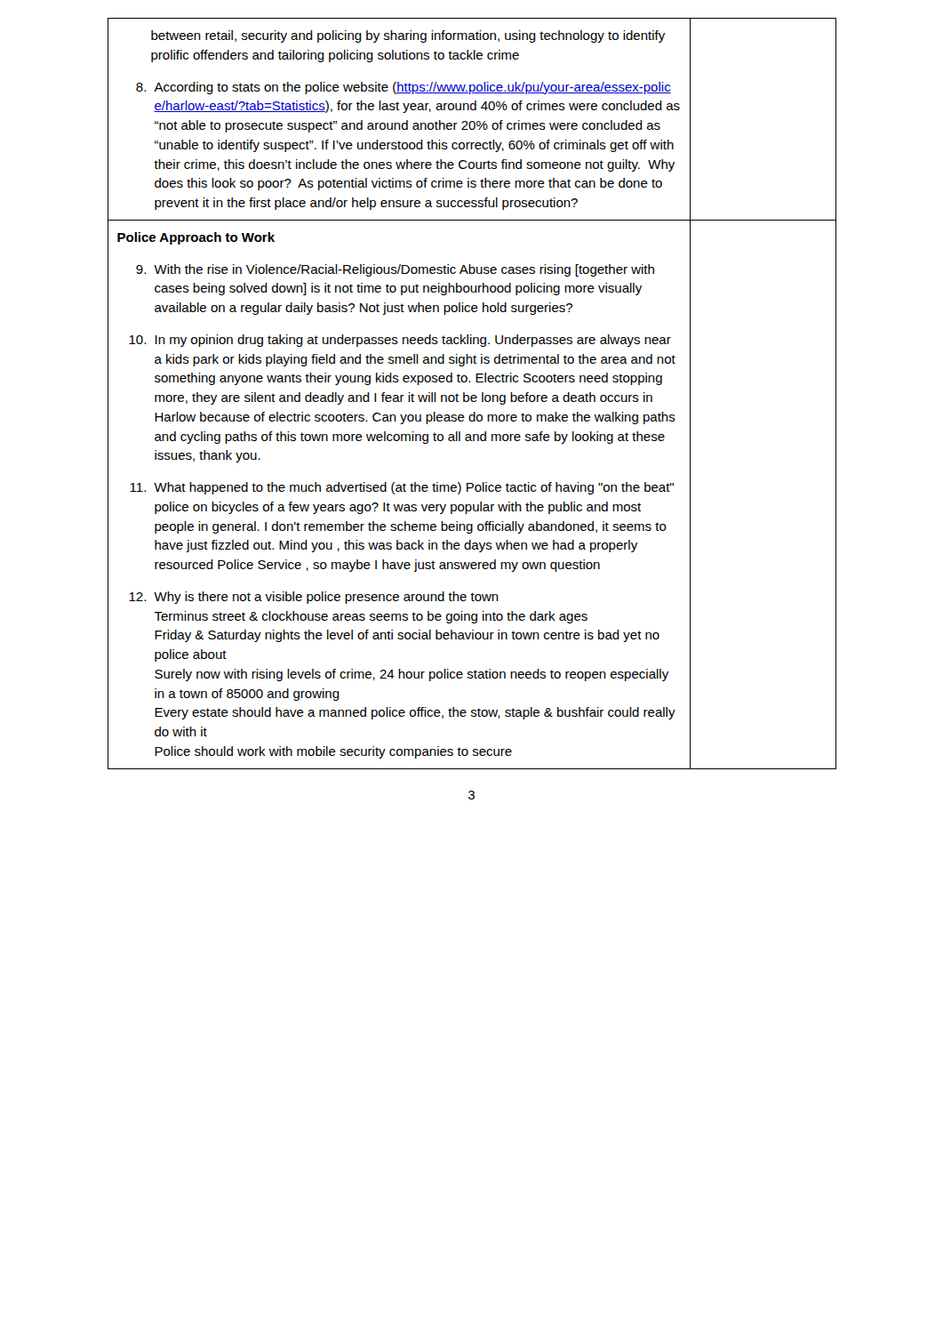| between retail, security and policing by sharing information, using technology to identify prolific offenders and tailoring policing solutions to tackle crime According to stats on the police website ( https://www.police.uk/pu/your-area/essex-police/harlow-east/?tab=Statistics ), for the last year, around 40% of crimes were concluded as “not able to prosecute suspect” and around another 20% of crimes were concluded as “unable to identify suspect”. If I’ve understood this correctly, 60% of criminals get off with their crime, this doesn’t include the ones where the Courts find someone not guilty. Why does this look so poor? As potential victims of crime is there more that can be done to prevent it in the first place and/or help ensure a successful prosecution? | |
| Police Approach to Work With the rise in Violence/Racial-Religious/Domestic Abuse cases rising [together with cases being solved down] is it not time to put neighbourhood policing more visually available on a regular daily basis? Not just when police hold surgeries? In my opinion drug taking at underpasses needs tackling. Underpasses are always near a kids park or kids playing field and the smell and sight is detrimental to the area and not something anyone wants their young kids exposed to. Electric Scooters need stopping more, they are silent and deadly and I fear it will not be long before a death occurs in Harlow because of electric scooters. Can you please do more to make the walking paths and cycling paths of this town more welcoming to all and more safe by looking at these issues, thank you. What happened to the much advertised (at the time) Police tactic of having "on the beat" police on bicycles of a few years ago? It was very popular with the public and most people in general. I don't remember the scheme being officially abandoned, it seems to have just fizzled out. Mind you , this was back in the days when we had a properly resourced Police Service , so maybe I have just answered my own question Why is there not a visible police presence around the town Terminus street & clockhouse areas seems to be going into the dark ages Friday & Saturday nights the level of anti social behaviour in town centre is bad yet no police about Surely now with rising levels of crime, 24 hour police station needs to reopen especially in a town of 85000 and growing Every estate should have a manned police office, the stow, staple & bushfair could really do with it Police should work with mobile security companies to secure | |
3